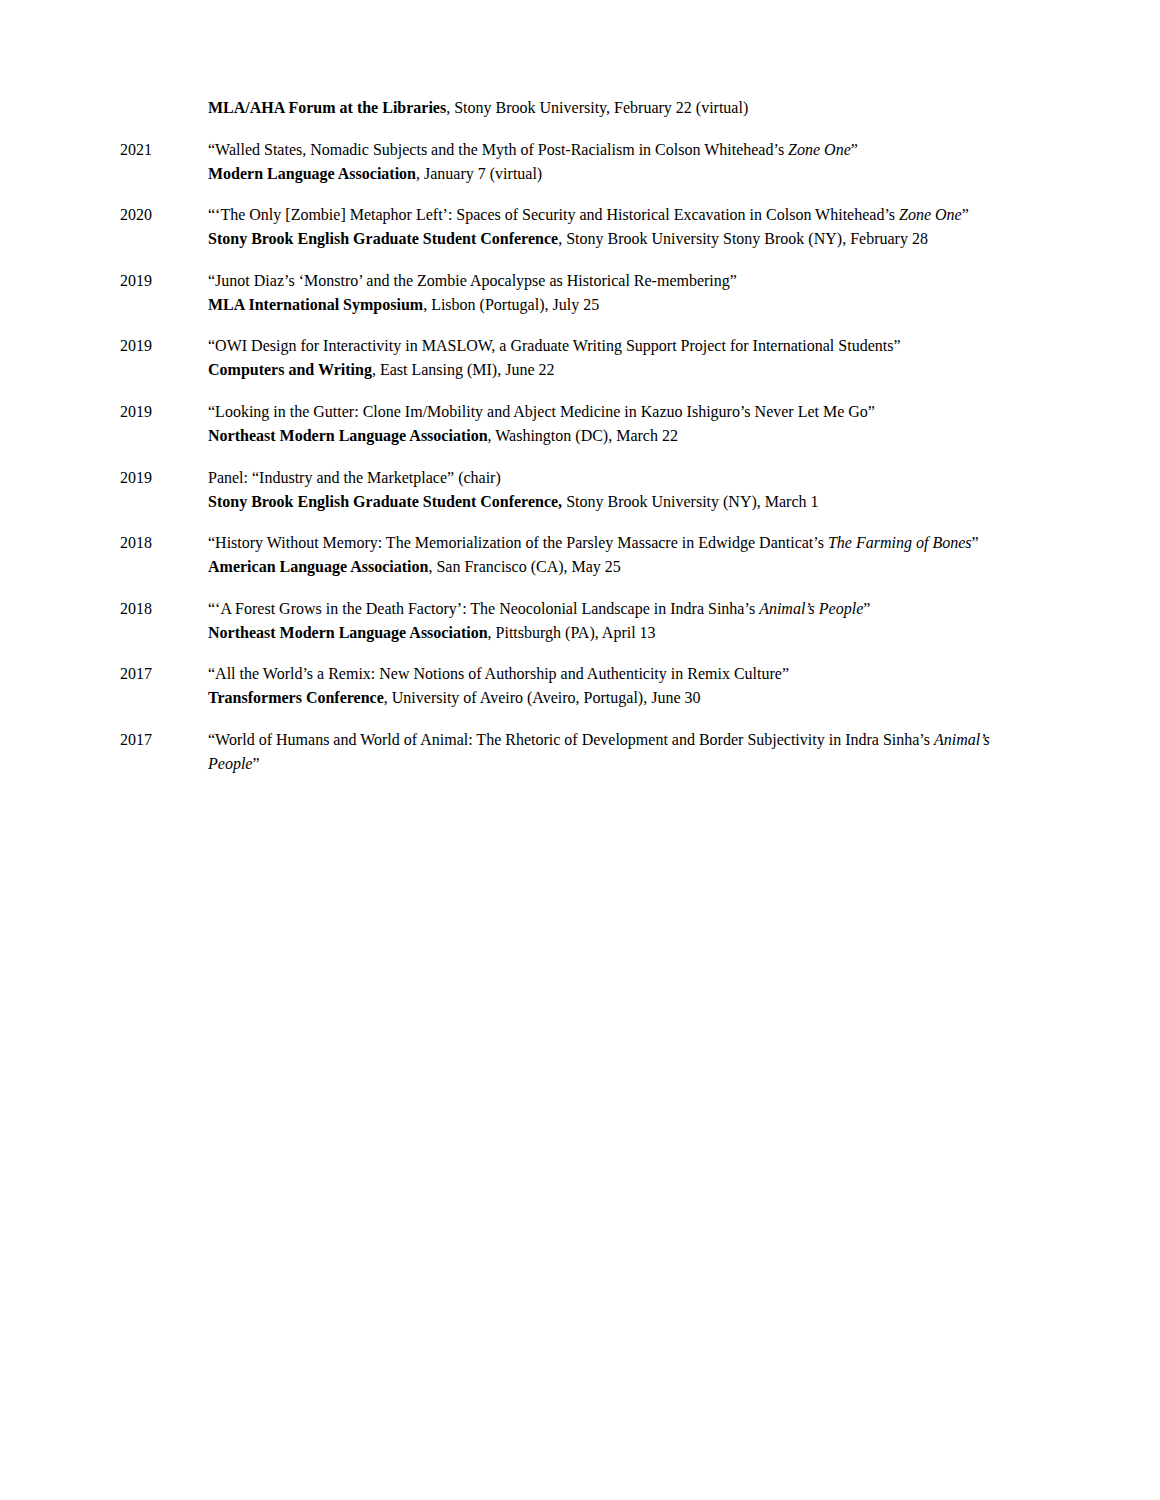| | MLA/AHA Forum at the Libraries , Stony Brook University, February 22 (virtual) |
| 2021 | “Walled States, Nomadic Subjects and the Myth of Post-Racialism in Colson Whitehead’s Zone One ” Modern Language Association , January 7 (virtual) |
| 2020 | “‘The Only [Zombie] Metaphor Left’: Spaces of Security and Historical Excavation in Colson Whitehead’s Zone One ” Stony Brook English Graduate Student Conference , Stony Brook University Stony Brook (NY), February 28 |
| 2019 | “Junot Diaz’s ‘Monstro’ and the Zombie Apocalypse as Historical Re-membering” MLA International Symposium , Lisbon (Portugal), July 25 |
| 2019 | “OWI Design for Interactivity in MASLOW, a Graduate Writing Support Project for International Students” Computers and Writing , East Lansing (MI), June 22 |
| 2019 | “Looking in the Gutter: Clone Im/Mobility and Abject Medicine in Kazuo Ishiguro’s Never Let Me Go” Northeast Modern Language Association , Washington (DC), March 22 |
| 2019 | Panel: “Industry and the Marketplace” (chair) Stony Brook English Graduate Student Conference, Stony Brook University (NY), March 1 |
| 2018 | “History Without Memory: The Memorialization of the Parsley Massacre in Edwidge Danticat’s The Farming of Bones ” American Language Association , San Francisco (CA), May 25 |
| 2018 | “‘A Forest Grows in the Death Factory’: The Neocolonial Landscape in Indra Sinha’s Animal’s People ” Northeast Modern Language Association , Pittsburgh (PA), April 13 |
| 2017 | “All the World’s a Remix: New Notions of Authorship and Authenticity in Remix Culture” Transformers Conference , University of Aveiro (Aveiro, Portugal), June 30 |
| 2017 | “World of Humans and World of Animal: The Rhetoric of Development and Border Subjectivity in Indra Sinha’s Animal’s People ” |